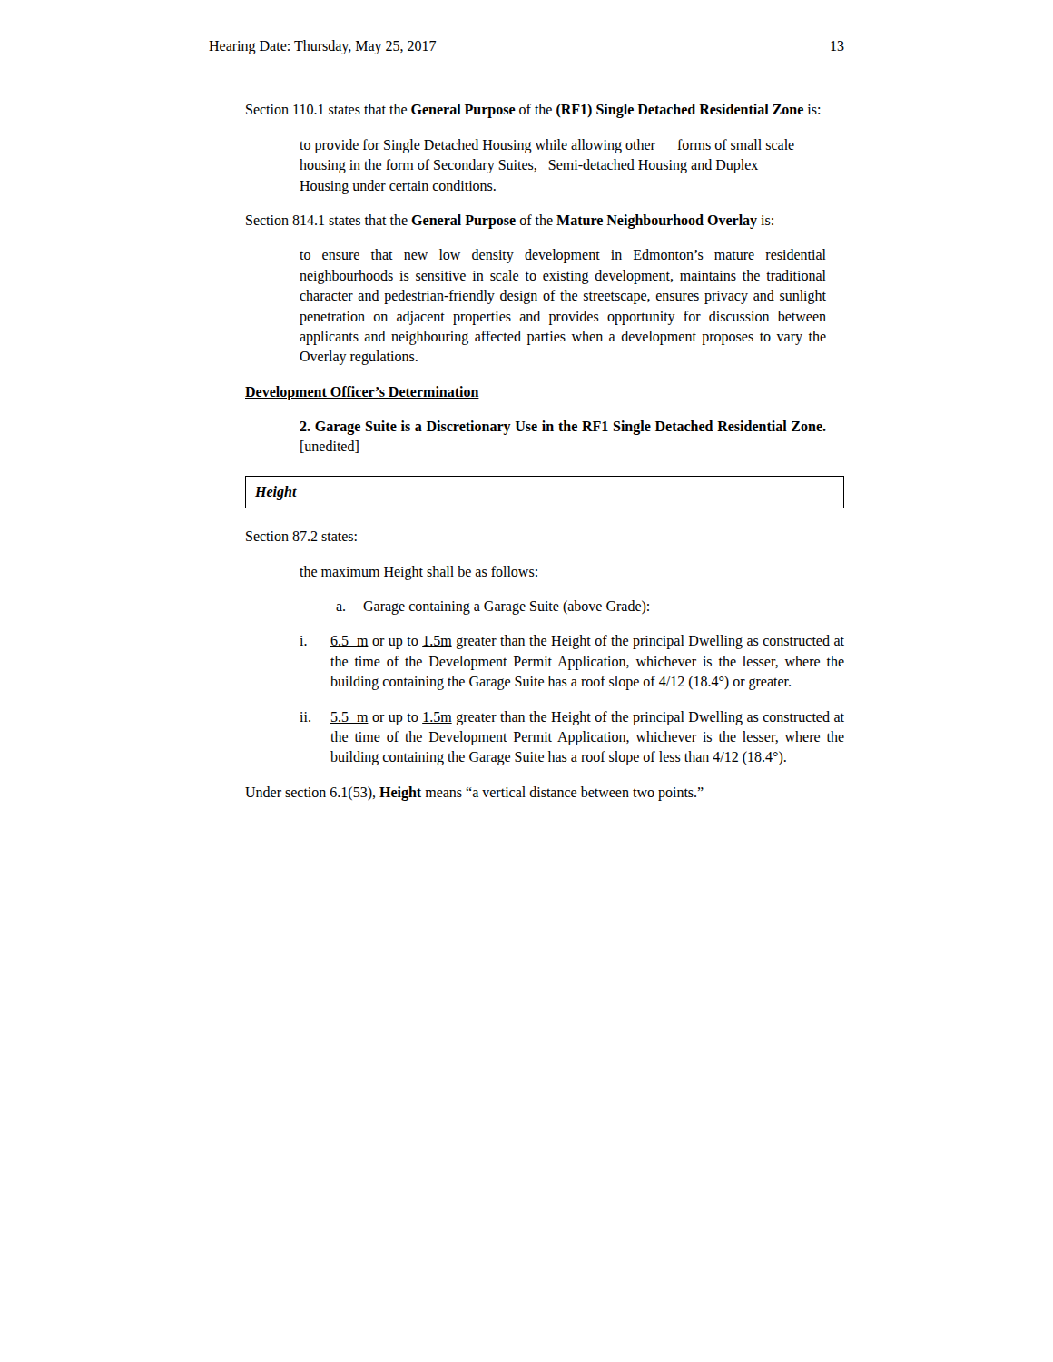Hearing Date: Thursday, May 25, 2017
13
Section 110.1 states that the General Purpose of the (RF1) Single Detached Residential Zone is:
to provide for Single Detached Housing while allowing other forms of small scale housing in the form of Secondary Suites, Semi-detached Housing and Duplex Housing under certain conditions.
Section 814.1 states that the General Purpose of the Mature Neighbourhood Overlay is:
to ensure that new low density development in Edmonton’s mature residential neighbourhoods is sensitive in scale to existing development, maintains the traditional character and pedestrian-friendly design of the streetscape, ensures privacy and sunlight penetration on adjacent properties and provides opportunity for discussion between applicants and neighbouring affected parties when a development proposes to vary the Overlay regulations.
Development Officer’s Determination
2. Garage Suite is a Discretionary Use in the RF1 Single Detached Residential Zone. [unedited]
Height
Section 87.2 states:
the maximum Height shall be as follows:
a.
Garage containing a Garage Suite (above Grade):
i.
6.5 m or up to 1.5m greater than the Height of the principal Dwelling as constructed at the time of the Development Permit Application, whichever is the lesser, where the building containing the Garage Suite has a roof slope of 4/12 (18.4°) or greater.
ii.
5.5 m or up to 1.5m greater than the Height of the principal Dwelling as constructed at the time of the Development Permit Application, whichever is the lesser, where the building containing the Garage Suite has a roof slope of less than 4/12 (18.4°).
Under section 6.1(53), Height means “a vertical distance between two points.”